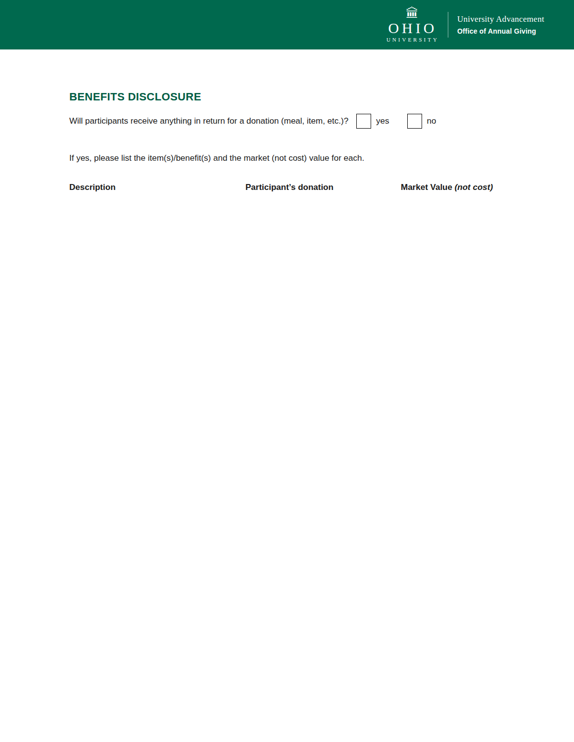🏛 OHIO UNIVERSITY
University Advancement
Office of Annual Giving
Benefits Disclosure
Will participants receive anything in return for a donation (meal, item, etc.)? yes no
If yes, please list the item(s)/benefit(s) and the market (not cost) value for each.
Description
Participant’s donation
Market Value (not cost)